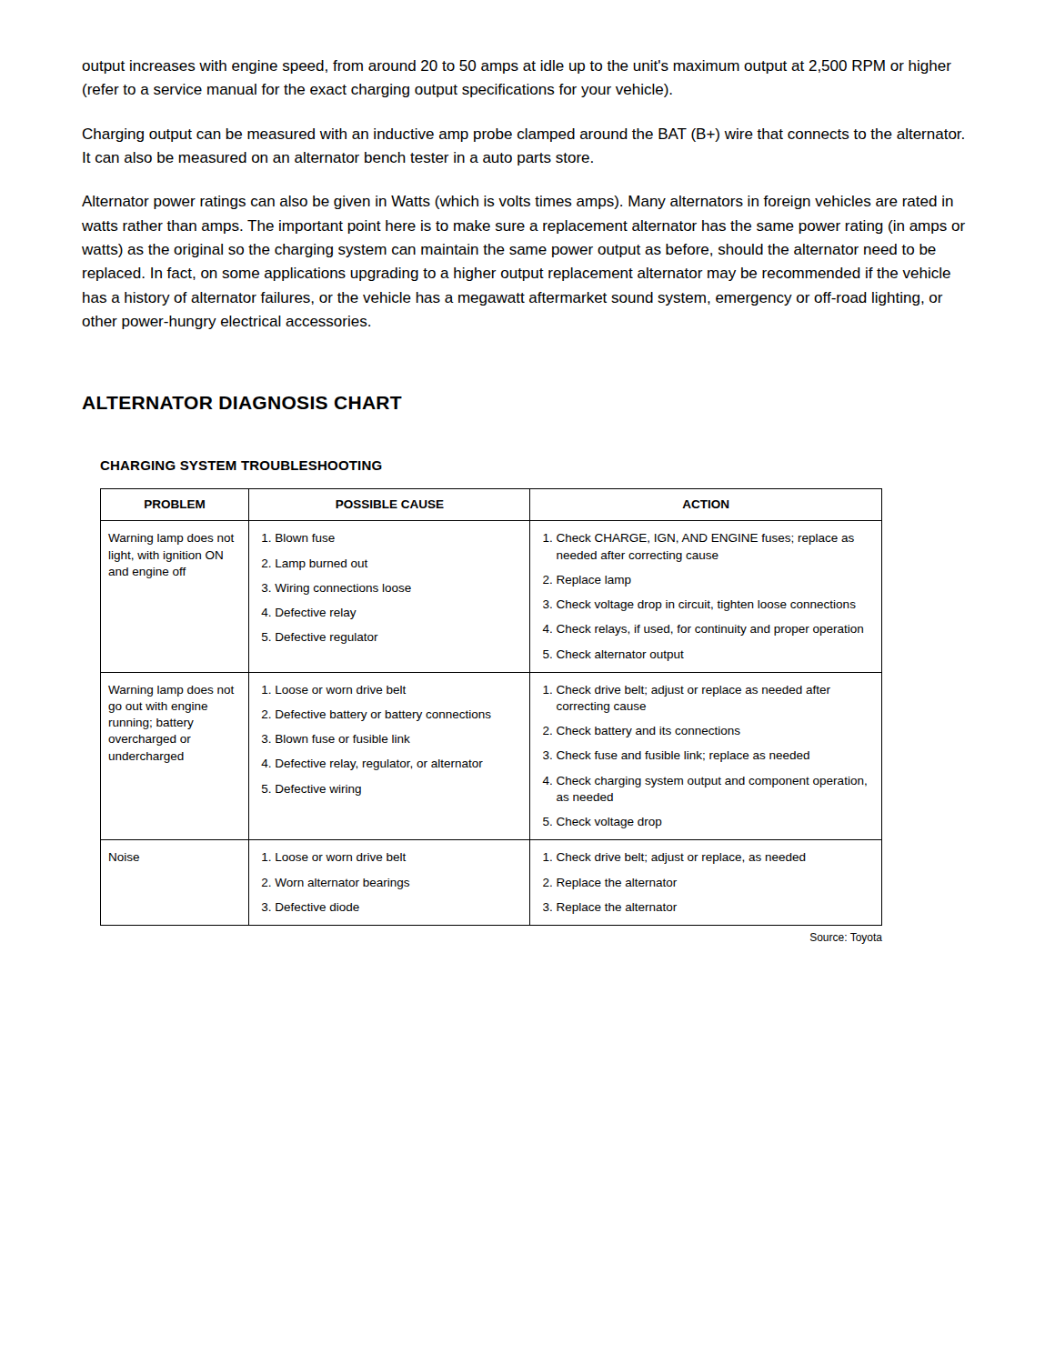output increases with engine speed, from around 20 to 50 amps at idle up to the unit's maximum output at 2,500 RPM or higher (refer to a service manual for the exact charging output specifications for your vehicle).
Charging output can be measured with an inductive amp probe clamped around the BAT (B+) wire that connects to the alternator. It can also be measured on an alternator bench tester in a auto parts store.
Alternator power ratings can also be given in Watts (which is volts times amps). Many alternators in foreign vehicles are rated in watts rather than amps. The important point here is to make sure a replacement alternator has the same power rating (in amps or watts) as the original so the charging system can maintain the same power output as before, should the alternator need to be replaced. In fact, on some applications upgrading to a higher output replacement alternator may be recommended if the vehicle has a history of alternator failures, or the vehicle has a megawatt aftermarket sound system, emergency or off-road lighting, or other power-hungry electrical accessories.
ALTERNATOR DIAGNOSIS CHART
CHARGING SYSTEM TROUBLESHOOTING
| PROBLEM | POSSIBLE CAUSE | ACTION |
| --- | --- | --- |
| Warning lamp does not light, with ignition ON and engine off | Blown fuse Lamp burned out Wiring connections loose Defective relay Defective regulator | Check CHARGE, IGN, AND ENGINE fuses; replace as needed after correcting cause Replace lamp Check voltage drop in circuit, tighten loose connections Check relays, if used, for continuity and proper operation Check alternator output |
| Warning lamp does not go out with engine running; battery overcharged or undercharged | Loose or worn drive belt Defective battery or battery connections Blown fuse or fusible link Defective relay, regulator, or alternator Defective wiring | Check drive belt; adjust or replace as needed after correcting cause Check battery and its connections Check fuse and fusible link; replace as needed Check charging system output and component operation, as needed Check voltage drop |
| Noise | Loose or worn drive belt Worn alternator bearings Defective diode | Check drive belt; adjust or replace, as needed Replace the alternator Replace the alternator |
Source: Toyota